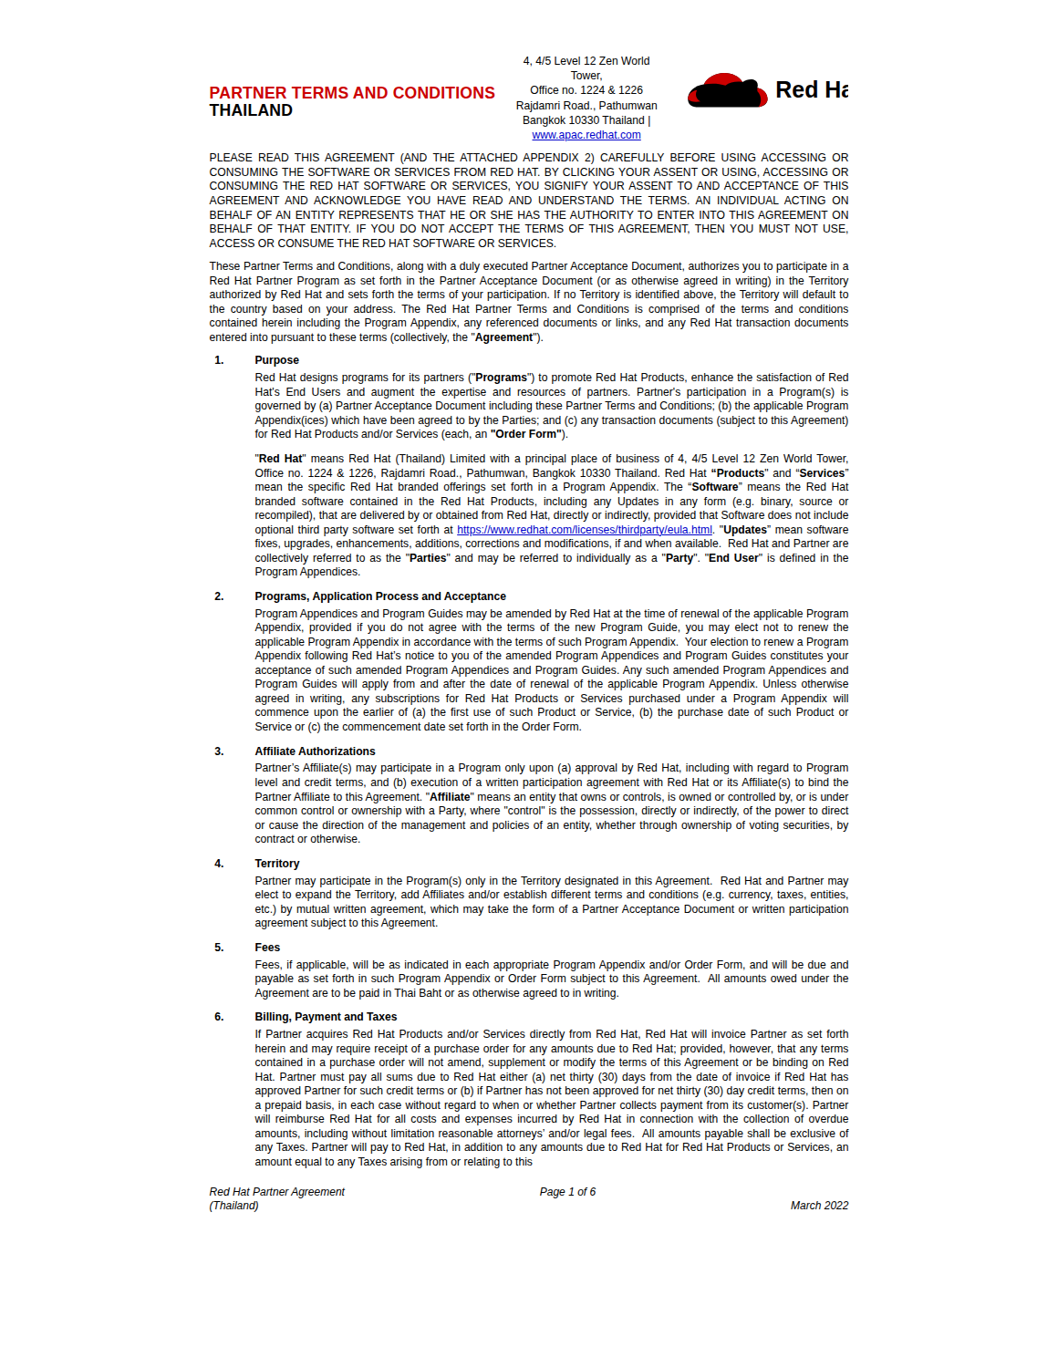PARTNER TERMS AND CONDITIONS
THAILAND
4, 4/5 Level 12 Zen World Tower,
Office no. 1224 & 1226
Rajdamri Road., Pathumwan
Bangkok 10330 Thailand |
www.apac.redhat.com
Red Hat
PLEASE READ THIS AGREEMENT (AND THE ATTACHED APPENDIX 2) CAREFULLY BEFORE USING ACCESSING OR CONSUMING THE SOFTWARE OR SERVICES FROM RED HAT. BY CLICKING YOUR ASSENT OR USING, ACCESSING OR CONSUMING THE RED HAT SOFTWARE OR SERVICES, YOU SIGNIFY YOUR ASSENT TO AND ACCEPTANCE OF THIS AGREEMENT AND ACKNOWLEDGE YOU HAVE READ AND UNDERSTAND THE TERMS. AN INDIVIDUAL ACTING ON BEHALF OF AN ENTITY REPRESENTS THAT HE OR SHE HAS THE AUTHORITY TO ENTER INTO THIS AGREEMENT ON BEHALF OF THAT ENTITY. IF YOU DO NOT ACCEPT THE TERMS OF THIS AGREEMENT, THEN YOU MUST NOT USE, ACCESS OR CONSUME THE RED HAT SOFTWARE OR SERVICES.
These Partner Terms and Conditions, along with a duly executed Partner Acceptance Document, authorizes you to participate in a Red Hat Partner Program as set forth in the Partner Acceptance Document (or as otherwise agreed in writing) in the Territory authorized by Red Hat and sets forth the terms of your participation. If no Territory is identified above, the Territory will default to the country based on your address. The Red Hat Partner Terms and Conditions is comprised of the terms and conditions contained herein including the Program Appendix, any referenced documents or links, and any Red Hat transaction documents entered into pursuant to these terms (collectively, the "Agreement").
Purpose
Red Hat designs programs for its partners ("Programs") to promote Red Hat Products, enhance the satisfaction of Red Hat's End Users and augment the expertise and resources of partners. Partner's participation in a Program(s) is governed by (a) Partner Acceptance Document including these Partner Terms and Conditions; (b) the applicable Program Appendix(ices) which have been agreed to by the Parties; and (c) any transaction documents (subject to this Agreement) for Red Hat Products and/or Services (each, an "Order Form").
"Red Hat" means Red Hat (Thailand) Limited with a principal place of business of 4, 4/5 Level 12 Zen World Tower, Office no. 1224 & 1226, Rajdamri Road., Pathumwan, Bangkok 10330 Thailand. Red Hat “Products" and “Services” mean the specific Red Hat branded offerings set forth in a Program Appendix. The “Software” means the Red Hat branded software contained in the Red Hat Products, including any Updates in any form (e.g. binary, source or recompiled), that are delivered by or obtained from Red Hat, directly or indirectly, provided that Software does not include optional third party software set forth at https://www.redhat.com/licenses/thirdparty/eula.html. "Updates” mean software fixes, upgrades, enhancements, additions, corrections and modifications, if and when available. Red Hat and Partner are collectively referred to as the "Parties" and may be referred to individually as a "Party". "End User" is defined in the Program Appendices.
Programs, Application Process and Acceptance
Program Appendices and Program Guides may be amended by Red Hat at the time of renewal of the applicable Program Appendix, provided if you do not agree with the terms of the new Program Guide, you may elect not to renew the applicable Program Appendix in accordance with the terms of such Program Appendix. Your election to renew a Program Appendix following Red Hat’s notice to you of the amended Program Appendices and Program Guides constitutes your acceptance of such amended Program Appendices and Program Guides. Any such amended Program Appendices and Program Guides will apply from and after the date of renewal of the applicable Program Appendix. Unless otherwise agreed in writing, any subscriptions for Red Hat Products or Services purchased under a Program Appendix will commence upon the earlier of (a) the first use of such Product or Service, (b) the purchase date of such Product or Service or (c) the commencement date set forth in the Order Form.
Affiliate Authorizations
Partner’s Affiliate(s) may participate in a Program only upon (a) approval by Red Hat, including with regard to Program level and credit terms, and (b) execution of a written participation agreement with Red Hat or its Affiliate(s) to bind the Partner Affiliate to this Agreement. "Affiliate" means an entity that owns or controls, is owned or controlled by, or is under common control or ownership with a Party, where "control" is the possession, directly or indirectly, of the power to direct or cause the direction of the management and policies of an entity, whether through ownership of voting securities, by contract or otherwise.
Territory
Partner may participate in the Program(s) only in the Territory designated in this Agreement. Red Hat and Partner may elect to expand the Territory, add Affiliates and/or establish different terms and conditions (e.g. currency, taxes, entities, etc.) by mutual written agreement, which may take the form of a Partner Acceptance Document or written participation agreement subject to this Agreement.
Fees
Fees, if applicable, will be as indicated in each appropriate Program Appendix and/or Order Form, and will be due and payable as set forth in such Program Appendix or Order Form subject to this Agreement. All amounts owed under the Agreement are to be paid in Thai Baht or as otherwise agreed to in writing.
Billing, Payment and Taxes
If Partner acquires Red Hat Products and/or Services directly from Red Hat, Red Hat will invoice Partner as set forth herein and may require receipt of a purchase order for any amounts due to Red Hat; provided, however, that any terms contained in a purchase order will not amend, supplement or modify the terms of this Agreement or be binding on Red Hat. Partner must pay all sums due to Red Hat either (a) net thirty (30) days from the date of invoice if Red Hat has approved Partner for such credit terms or (b) if Partner has not been approved for net thirty (30) day credit terms, then on a prepaid basis, in each case without regard to when or whether Partner collects payment from its customer(s). Partner will reimburse Red Hat for all costs and expenses incurred by Red Hat in connection with the collection of overdue amounts, including without limitation reasonable attorneys’ and/or legal fees. All amounts payable shall be exclusive of any Taxes. Partner will pay to Red Hat, in addition to any amounts due to Red Hat for Red Hat Products or Services, an amount equal to any Taxes arising from or relating to this
Red Hat Partner Agreement
(Thailand)
Page 1 of 6
March 2022